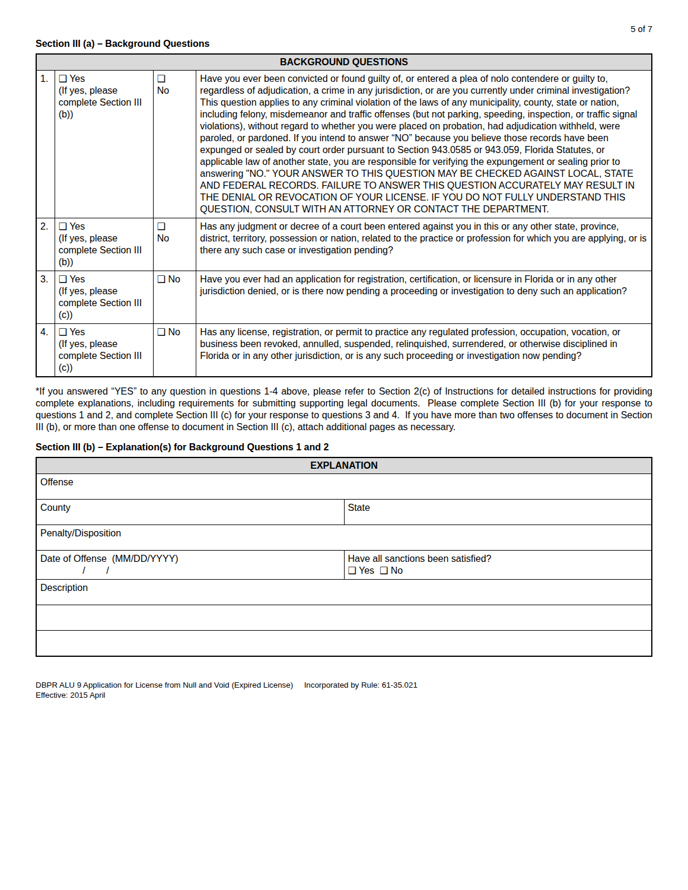5 of 7
Section III (a) – Background Questions
| BACKGROUND QUESTIONS |
| --- |
| 1. | ❑ Yes (If yes, please complete Section III (b)) | ❑ No | Have you ever been convicted or found guilty of, or entered a plea of nolo contendere or guilty to, regardless of adjudication, a crime in any jurisdiction, or are you currently under criminal investigation? This question applies to any criminal violation of the laws of any municipality, county, state or nation, including felony, misdemeanor and traffic offenses (but not parking, speeding, inspection, or traffic signal violations), without regard to whether you were placed on probation, had adjudication withheld, were paroled, or pardoned. If you intend to answer “NO” because you believe those records have been expunged or sealed by court order pursuant to Section 943.0585 or 943.059, Florida Statutes, or applicable law of another state, you are responsible for verifying the expungement or sealing prior to answering "NO." YOUR ANSWER TO THIS QUESTION MAY BE CHECKED AGAINST LOCAL, STATE AND FEDERAL RECORDS. FAILURE TO ANSWER THIS QUESTION ACCURATELY MAY RESULT IN THE DENIAL OR REVOCATION OF YOUR LICENSE. IF YOU DO NOT FULLY UNDERSTAND THIS QUESTION, CONSULT WITH AN ATTORNEY OR CONTACT THE DEPARTMENT. |
| 2. | ❑ Yes (If yes, please complete Section III (b)) | ❑ No | Has any judgment or decree of a court been entered against you in this or any other state, province, district, territory, possession or nation, related to the practice or profession for which you are applying, or is there any such case or investigation pending? |
| 3. | ❑ Yes (If yes, please complete Section III (c)) | ❑ No | Have you ever had an application for registration, certification, or licensure in Florida or in any other jurisdiction denied, or is there now pending a proceeding or investigation to deny such an application? |
| 4. | ❑ Yes (If yes, please complete Section III (c)) | ❑ No | Has any license, registration, or permit to practice any regulated profession, occupation, vocation, or business been revoked, annulled, suspended, relinquished, surrendered, or otherwise disciplined in Florida or in any other jurisdiction, or is any such proceeding or investigation now pending? |
*If you answered “YES” to any question in questions 1-4 above, please refer to Section 2(c) of Instructions for detailed instructions for providing complete explanations, including requirements for submitting supporting legal documents. Please complete Section III (b) for your response to questions 1 and 2, and complete Section III (c) for your response to questions 3 and 4. If you have more than two offenses to document in Section III (b), or more than one offense to document in Section III (c), attach additional pages as necessary.
Section III (b) – Explanation(s) for Background Questions 1 and 2
| EXPLANATION |
| --- |
| Offense |
| County | State |
| Penalty/Disposition |
| Date of Offense (MM/DD/YYYY) / / | Have all sanctions been satisfied? ❑ Yes ❑ No |
| Description |
DBPR ALU 9 Application for License from Null and Void (Expired License) Incorporated by Rule: 61-35.021
Effective: 2015 April